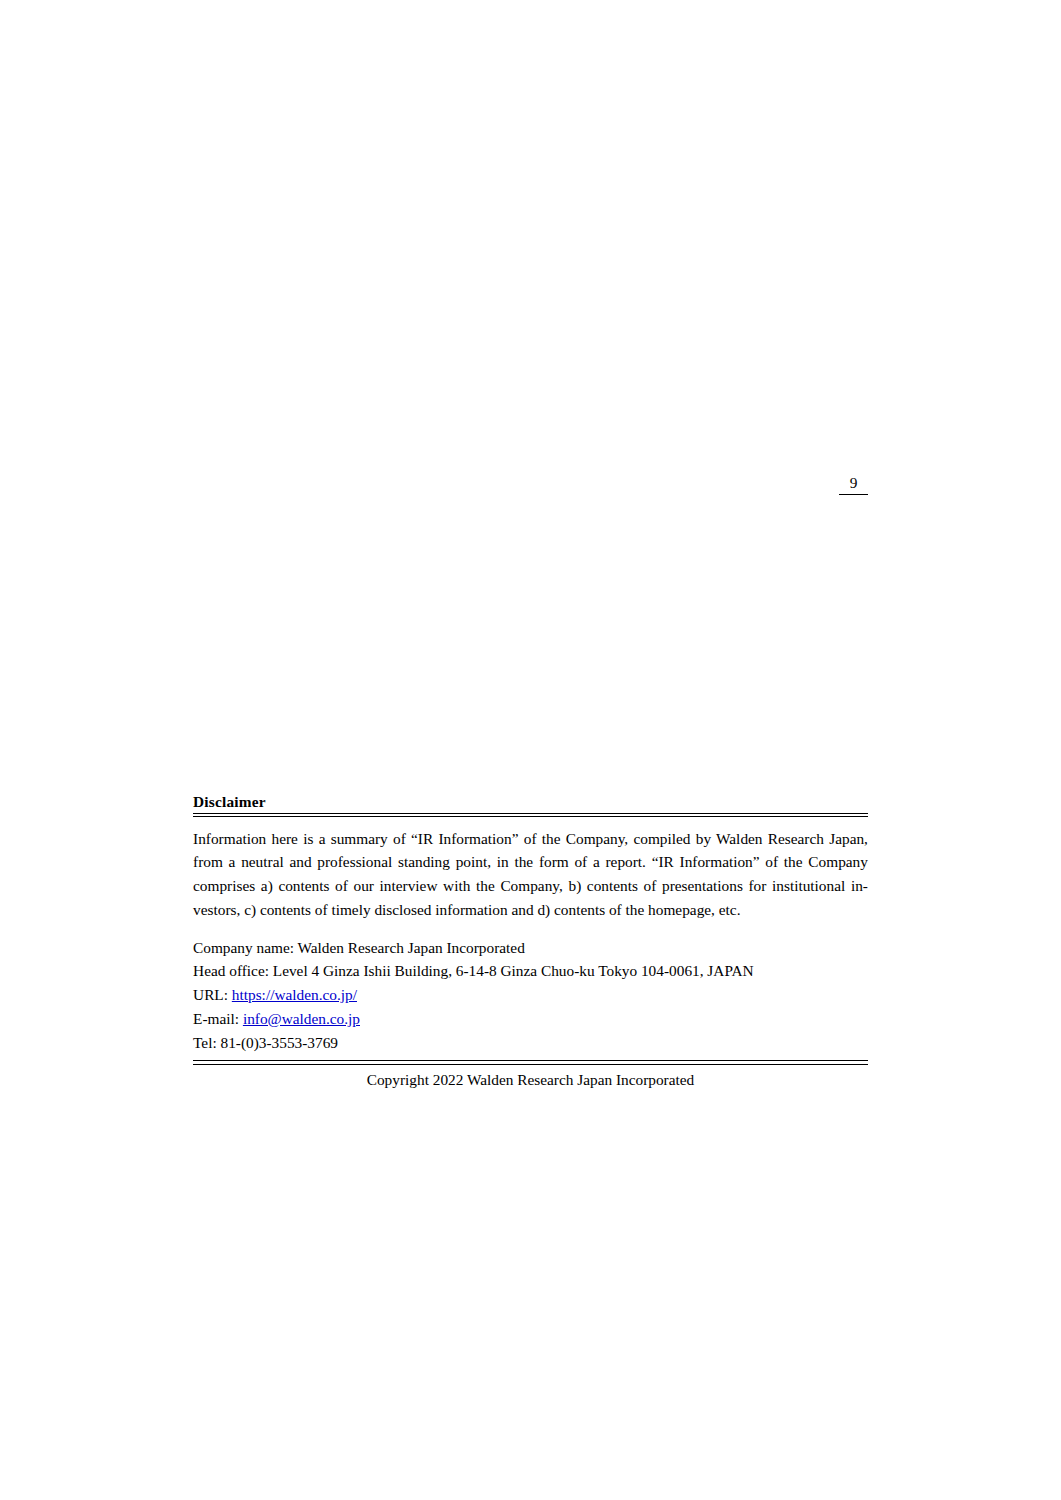9
Disclaimer
Information here is a summary of “IR Information” of the Company, compiled by Walden Research Japan, from a neutral and professional standing point, in the form of a report. “IR Information” of the Company comprises a) contents of our interview with the Company, b) contents of presentations for institutional investors, c) contents of timely disclosed information and d) contents of the homepage, etc.
Company name: Walden Research Japan Incorporated
Head office: Level 4 Ginza Ishii Building, 6-14-8 Ginza Chuo-ku Tokyo 104-0061, JAPAN
URL: https://walden.co.jp/
E-mail: info@walden.co.jp
Tel: 81-(0)3-3553-3769
Copyright 2022 Walden Research Japan Incorporated